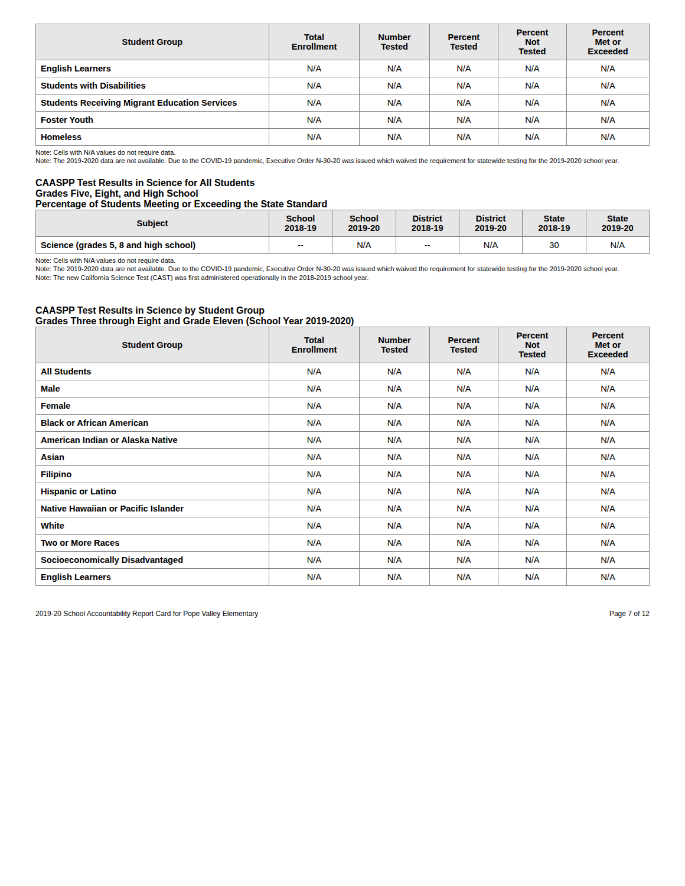| Student Group | Total Enrollment | Number Tested | Percent Tested | Percent Not Tested | Percent Met or Exceeded |
| --- | --- | --- | --- | --- | --- |
| English Learners | N/A | N/A | N/A | N/A | N/A |
| Students with Disabilities | N/A | N/A | N/A | N/A | N/A |
| Students Receiving Migrant Education Services | N/A | N/A | N/A | N/A | N/A |
| Foster Youth | N/A | N/A | N/A | N/A | N/A |
| Homeless | N/A | N/A | N/A | N/A | N/A |
Note: Cells with N/A values do not require data.
Note: The 2019-2020 data are not available. Due to the COVID-19 pandemic, Executive Order N-30-20 was issued which waived the requirement for statewide testing for the 2019-2020 school year.
CAASPP Test Results in Science for All Students
Grades Five, Eight, and High School
Percentage of Students Meeting or Exceeding the State Standard
| Subject | School 2018-19 | School 2019-20 | District 2018-19 | District 2019-20 | State 2018-19 | State 2019-20 |
| --- | --- | --- | --- | --- | --- | --- |
| Science (grades 5, 8 and high school) | -- | N/A | -- | N/A | 30 | N/A |
Note: Cells with N/A values do not require data.
Note: The 2019-2020 data are not available. Due to the COVID-19 pandemic, Executive Order N-30-20 was issued which waived the requirement for statewide testing for the 2019-2020 school year.
Note: The new California Science Test (CAST) was first administered operationally in the 2018-2019 school year.
CAASPP Test Results in Science by Student Group
Grades Three through Eight and Grade Eleven (School Year 2019-2020)
| Student Group | Total Enrollment | Number Tested | Percent Tested | Percent Not Tested | Percent Met or Exceeded |
| --- | --- | --- | --- | --- | --- |
| All Students | N/A | N/A | N/A | N/A | N/A |
| Male | N/A | N/A | N/A | N/A | N/A |
| Female | N/A | N/A | N/A | N/A | N/A |
| Black or African American | N/A | N/A | N/A | N/A | N/A |
| American Indian or Alaska Native | N/A | N/A | N/A | N/A | N/A |
| Asian | N/A | N/A | N/A | N/A | N/A |
| Filipino | N/A | N/A | N/A | N/A | N/A |
| Hispanic or Latino | N/A | N/A | N/A | N/A | N/A |
| Native Hawaiian or Pacific Islander | N/A | N/A | N/A | N/A | N/A |
| White | N/A | N/A | N/A | N/A | N/A |
| Two or More Races | N/A | N/A | N/A | N/A | N/A |
| Socioeconomically Disadvantaged | N/A | N/A | N/A | N/A | N/A |
| English Learners | N/A | N/A | N/A | N/A | N/A |
2019-20 School Accountability Report Card for Pope Valley Elementary Page 7 of 12